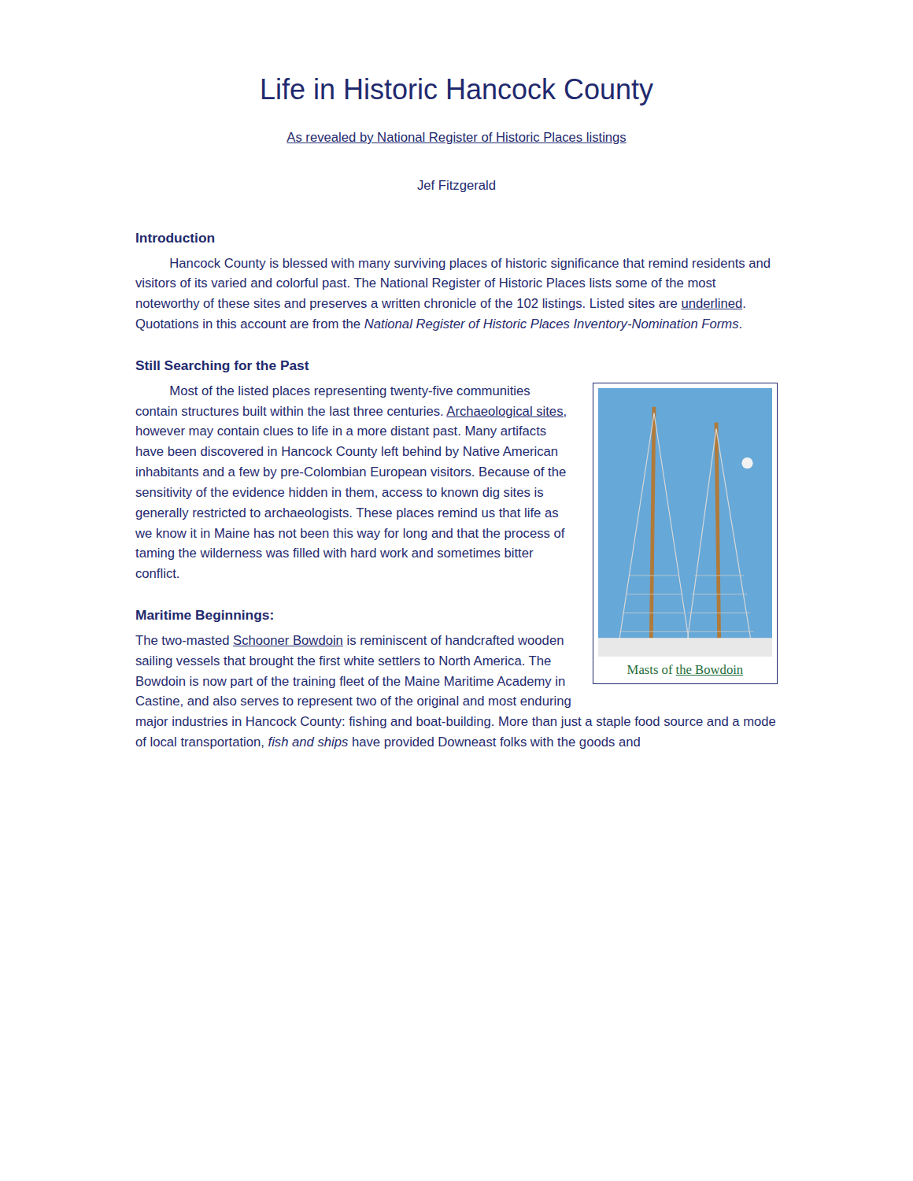Life in Historic Hancock County
As revealed by National Register of Historic Places listings
Jef Fitzgerald
Introduction
Hancock County is blessed with many surviving places of historic significance that remind residents and visitors of its varied and colorful past. The National Register of Historic Places lists some of the most noteworthy of these sites and preserves a written chronicle of the 102 listings. Listed sites are underlined. Quotations in this account are from the National Register of Historic Places Inventory-Nomination Forms.
Still Searching for the Past
Masts of the Bowdoin
Most of the listed places representing twenty-five communities contain structures built within the last three centuries. Archaeological sites, however may contain clues to life in a more distant past. Many artifacts have been discovered in Hancock County left behind by Native American inhabitants and a few by pre-Colombian European visitors. Because of the sensitivity of the evidence hidden in them, access to known dig sites is generally restricted to archaeologists. These places remind us that life as we know it in Maine has not been this way for long and that the process of taming the wilderness was filled with hard work and sometimes bitter conflict.
Maritime Beginnings:
The two-masted Schooner Bowdoin is reminiscent of handcrafted wooden sailing vessels that brought the first white settlers to North America. The Bowdoin is now part of the training fleet of the Maine Maritime Academy in Castine, and also serves to represent two of the original and most enduring major industries in Hancock County: fishing and boat-building. More than just a staple food source and a mode of local transportation, fish and ships have provided Downeast folks with the goods and